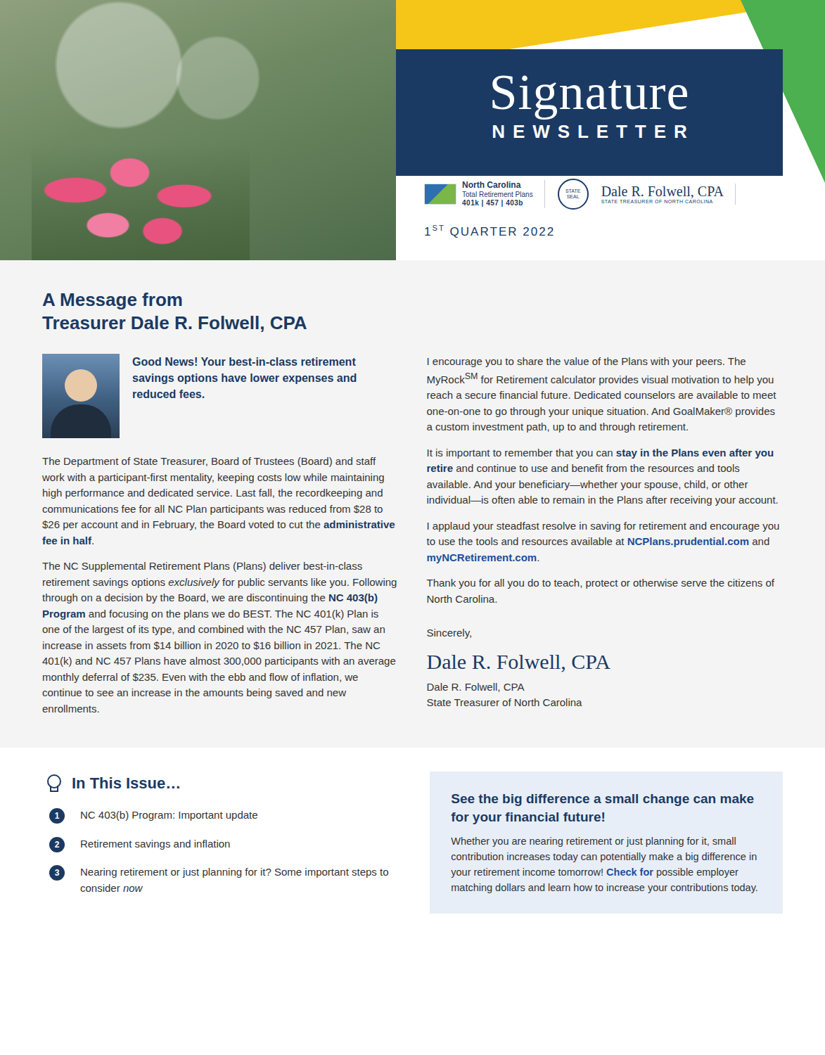Signature
NEWSLETTER
North Carolina Total Retirement Plans
401k | 457 | 403b
STATE
SEAL
Dale R. Folwell, CPA State Treasurer of North Carolina
1ST QUARTER 2022
A Message from
Treasurer Dale R. Folwell, CPA
Good News! Your best-in-class retirement savings options have lower expenses and reduced fees.
The Department of State Treasurer, Board of Trustees (Board) and staff work with a participant-first mentality, keeping costs low while maintaining high performance and dedicated service. Last fall, the recordkeeping and communications fee for all NC Plan participants was reduced from $28 to $26 per account and in February, the Board voted to cut the administrative fee in half.
The NC Supplemental Retirement Plans (Plans) deliver best-in-class retirement savings options exclusively for public servants like you. Following through on a decision by the Board, we are discontinuing the NC 403(b) Program and focusing on the plans we do BEST. The NC 401(k) Plan is one of the largest of its type, and combined with the NC 457 Plan, saw an increase in assets from $14 billion in 2020 to $16 billion in 2021. The NC 401(k) and NC 457 Plans have almost 300,000 participants with an average monthly deferral of $235. Even with the ebb and flow of inflation, we continue to see an increase in the amounts being saved and new enrollments.
I encourage you to share the value of the Plans with your peers. The MyRockSM for Retirement calculator provides visual motivation to help you reach a secure financial future. Dedicated counselors are available to meet one-on-one to go through your unique situation. And GoalMaker® provides a custom investment path, up to and through retirement.
It is important to remember that you can stay in the Plans even after you retire and continue to use and benefit from the resources and tools available. And your beneficiary—whether your spouse, child, or other individual—is often able to remain in the Plans after receiving your account.
I applaud your steadfast resolve in saving for retirement and encourage you to use the tools and resources available at NCPlans.prudential.com and myNCRetirement.com.
Thank you for all you do to teach, protect or otherwise serve the citizens of North Carolina.
Sincerely,
Dale R. Folwell, CPA
Dale R. Folwell, CPA
State Treasurer of North Carolina
In This Issue…
NC 403(b) Program: Important update
Retirement savings and inflation
Nearing retirement or just planning for it? Some important steps to consider now
See the big difference a small change can make for your financial future!
Whether you are nearing retirement or just planning for it, small contribution increases today can potentially make a big difference in your retirement income tomorrow! Check for possible employer matching dollars and learn how to increase your contributions today.